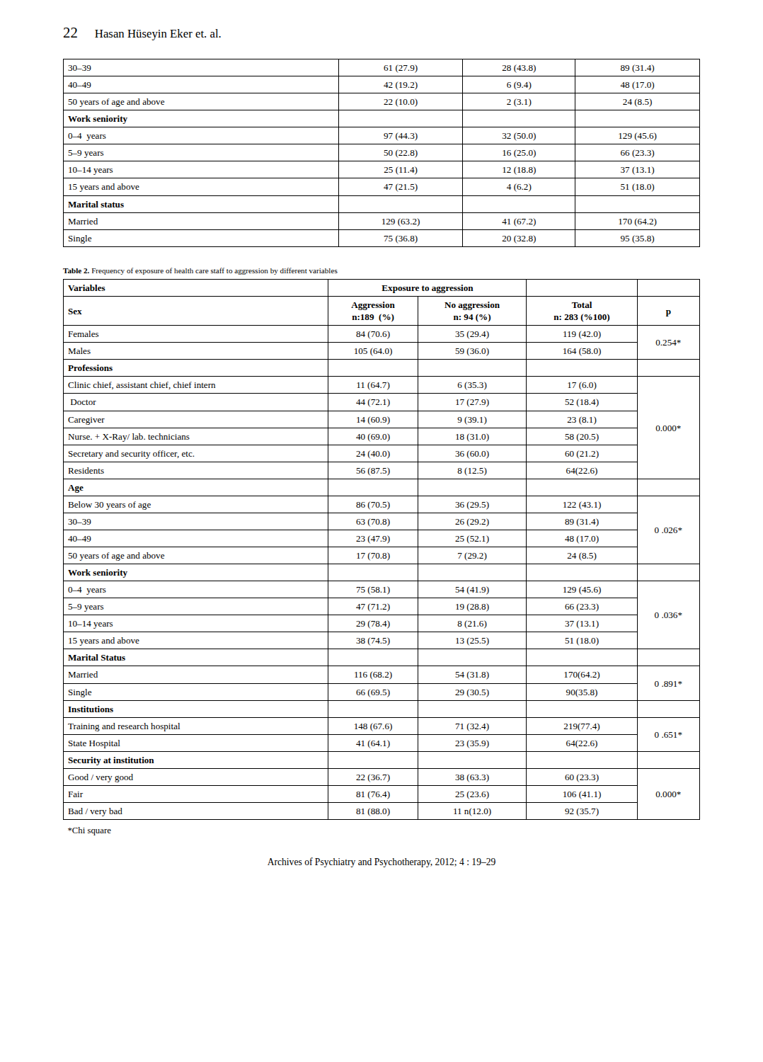22 Hasan Hüseyin Eker et. al.
| 30–39 | 61 (27.9) | 28 (43.8) | 89 (31.4) |
| 40–49 | 42 (19.2) | 6 (9.4) | 48 (17.0) |
| 50 years of age and above | 22 (10.0) | 2 (3.1) | 24 (8.5) |
| Work seniority | | | |
| 0–4 years | 97 (44.3) | 32 (50.0) | 129 (45.6) |
| 5–9 years | 50 (22.8) | 16 (25.0) | 66 (23.3) |
| 10–14 years | 25 (11.4) | 12 (18.8) | 37 (13.1) |
| 15 years and above | 47 (21.5) | 4 (6.2) | 51 (18.0) |
| Marital status | | | |
| Married | 129 (63.2) | 41 (67.2) | 170 (64.2) |
| Single | 75 (36.8) | 20 (32.8) | 95 (35.8) |
Table 2. Frequency of exposure of health care staff to aggression by different variables
| Variables | Exposure to aggression | | |
| --- | --- | --- | --- |
| Sex | Aggression n:189 (%) | No aggression n: 94 (%) | Total n: 283 (%100) | p |
| Females | 84 (70.6) | 35 (29.4) | 119 (42.0) | 0.254* |
| Males | 105 (64.0) | 59 (36.0) | 164 (58.0) |
| Professions | | | | |
| Clinic chief, assistant chief, chief intern | 11 (64.7) | 6 (35.3) | 17 (6.0) | 0.000* |
| Doctor | 44 (72.1) | 17 (27.9) | 52 (18.4) |
| Caregiver | 14 (60.9) | 9 (39.1) | 23 (8.1) |
| Nurse. + X-Ray/ lab. technicians | 40 (69.0) | 18 (31.0) | 58 (20.5) |
| Secretary and security officer, etc. | 24 (40.0) | 36 (60.0) | 60 (21.2) |
| Residents | 56 (87.5) | 8 (12.5) | 64(22.6) |
| Age | | | | |
| Below 30 years of age | 86 (70.5) | 36 (29.5) | 122 (43.1) | 0 .026* |
| 30–39 | 63 (70.8) | 26 (29.2) | 89 (31.4) |
| 40–49 | 23 (47.9) | 25 (52.1) | 48 (17.0) |
| 50 years of age and above | 17 (70.8) | 7 (29.2) | 24 (8.5) |
| Work seniority | | | | |
| 0–4 years | 75 (58.1) | 54 (41.9) | 129 (45.6) | 0 .036* |
| 5–9 years | 47 (71.2) | 19 (28.8) | 66 (23.3) |
| 10–14 years | 29 (78.4) | 8 (21.6) | 37 (13.1) |
| 15 years and above | 38 (74.5) | 13 (25.5) | 51 (18.0) |
| Marital Status | | | | |
| Married | 116 (68.2) | 54 (31.8) | 170(64.2) | 0 .891* |
| Single | 66 (69.5) | 29 (30.5) | 90(35.8) |
| Institutions | | | | |
| Training and research hospital | 148 (67.6) | 71 (32.4) | 219(77.4) | 0 .651* |
| State Hospital | 41 (64.1) | 23 (35.9) | 64(22.6) |
| Security at institution | | | | |
| Good / very good | 22 (36.7) | 38 (63.3) | 60 (23.3) | 0.000* |
| Fair | 81 (76.4) | 25 (23.6) | 106 (41.1) |
| Bad / very bad | 81 (88.0) | 11 n(12.0) | 92 (35.7) |
*Chi square
Archives of Psychiatry and Psychotherapy, 2012; 4 : 19–29